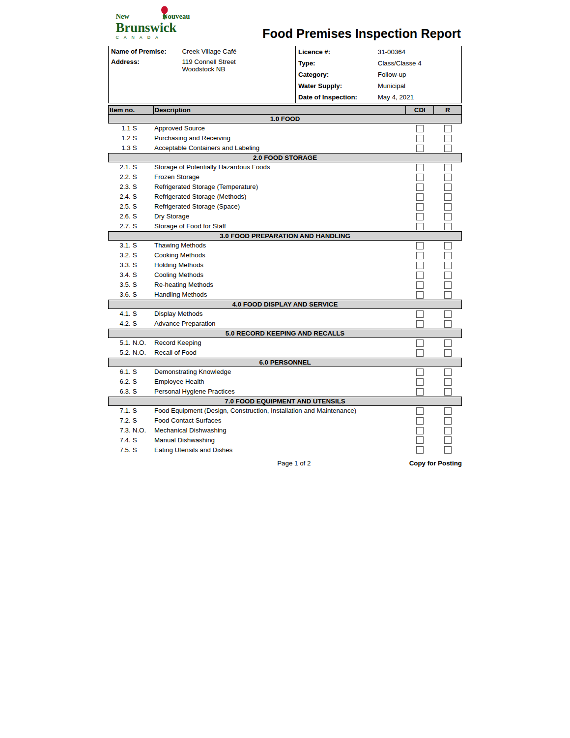New Nouveau Brunswick C A N A D A
Food Premises Inspection Report
| / Name of Premise: / Creek Village Café / / Address: / 119 Connell Street Woodstock NB / | / Licence #: / 31-00364 / / Type: / Class/Classe 4 / / Category: / Follow-up / / Water Supply: / Municipal / / Date of Inspection: / May 4, 2021 / |
| Item no. | Description | CDI | R |
| --- | --- | --- | --- |
| 1.0 FOOD |
| 1.1 | S | Approved Source | | |
| 1.2 | S | Purchasing and Receiving | | |
| 1.3 | S | Acceptable Containers and Labeling | | |
| 2.0 FOOD STORAGE |
| 2.1. | S | Storage of Potentially Hazardous Foods | | |
| 2.2. | S | Frozen Storage | | |
| 2.3. | S | Refrigerated Storage (Temperature) | | |
| 2.4. | S | Refrigerated Storage (Methods) | | |
| 2.5. | S | Refrigerated Storage (Space) | | |
| 2.6. | S | Dry Storage | | |
| 2.7. | S | Storage of Food for Staff | | |
| 3.0 FOOD PREPARATION AND HANDLING |
| 3.1. | S | Thawing Methods | | |
| 3.2. | S | Cooking Methods | | |
| 3.3. | S | Holding Methods | | |
| 3.4. | S | Cooling Methods | | |
| 3.5. | S | Re-heating Methods | | |
| 3.6. | S | Handling Methods | | |
| 4.0 FOOD DISPLAY AND SERVICE |
| 4.1. | S | Display Methods | | |
| 4.2. | S | Advance Preparation | | |
| 5.0 RECORD KEEPING AND RECALLS |
| 5.1. | N.O. | Record Keeping | | |
| 5.2. | N.O. | Recall of Food | | |
| 6.0 PERSONNEL |
| 6.1. | S | Demonstrating Knowledge | | |
| 6.2. | S | Employee Health | | |
| 6.3. | S | Personal Hygiene Practices | | |
| 7.0 FOOD EQUIPMENT AND UTENSILS |
| 7.1. | S | Food Equipment (Design, Construction, Installation and Maintenance) | | |
| 7.2. | S | Food Contact Surfaces | | |
| 7.3. | N.O. | Mechanical Dishwashing | | |
| 7.4. | S | Manual Dishwashing | | |
| 7.5. | S | Eating Utensils and Dishes | | |
Page 1 of 2
Copy for Posting